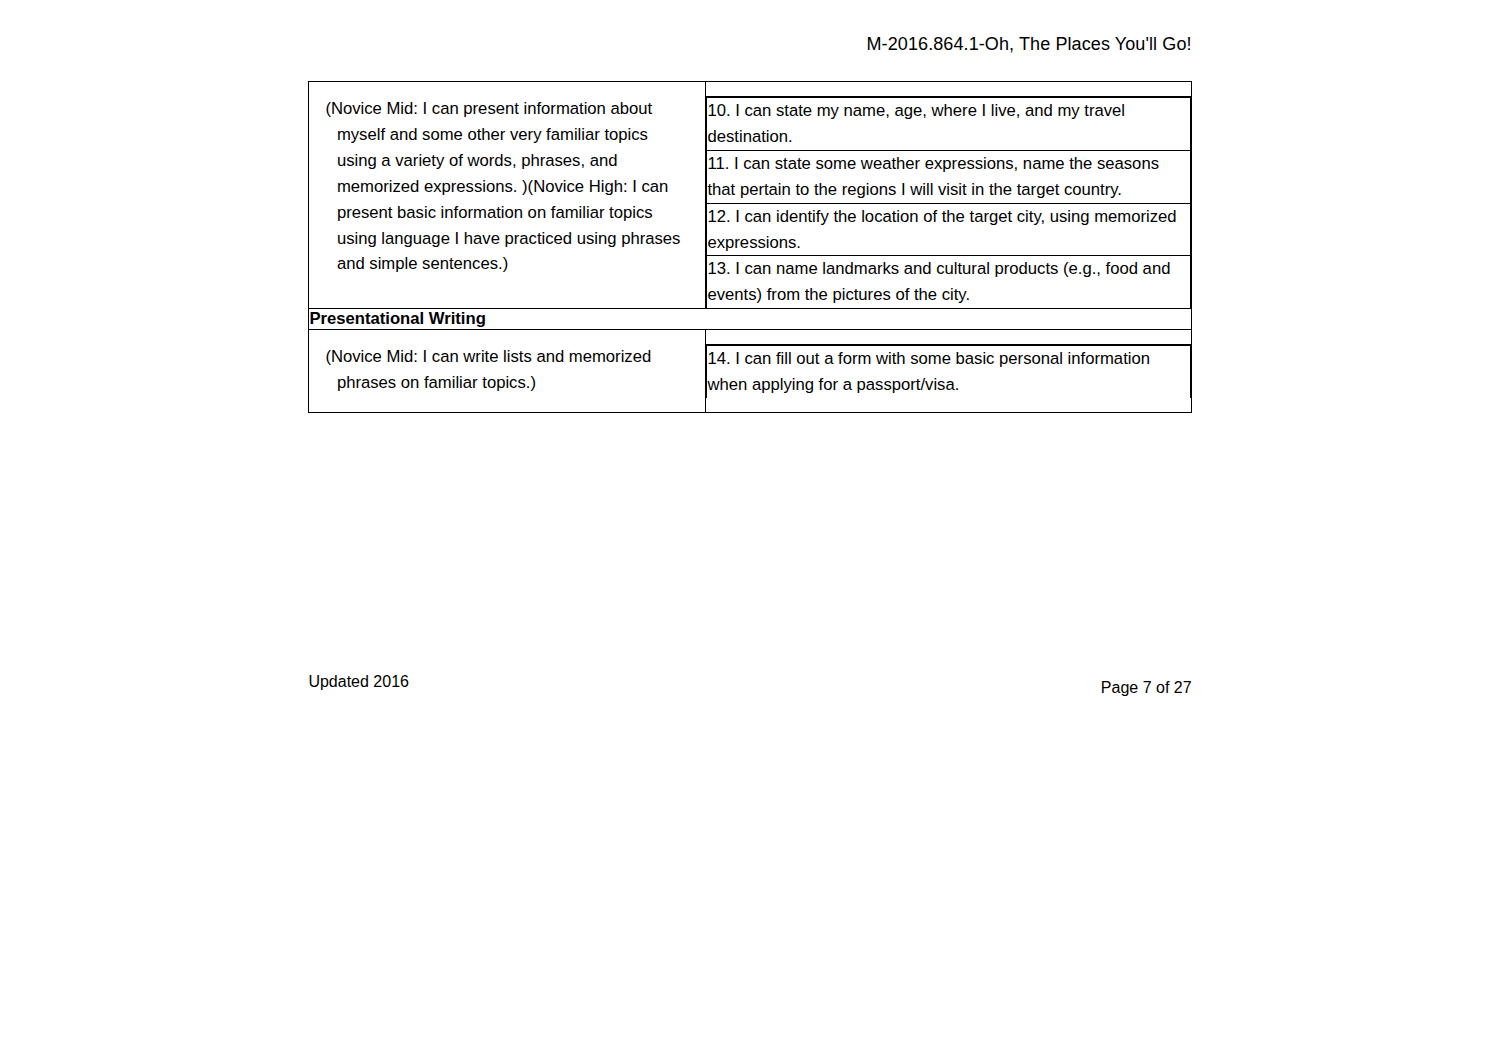M-2016.864.1-Oh, The Places You'll Go!
| (Novice Mid: I can present information about myself and some other very familiar topics using a variety of words, phrases, and memorized expressions. )(Novice High: I can present basic information on familiar topics using language I have practiced using phrases and simple sentences.) | |
| / 10. I can state my name, age, where I live, and my travel destination. / / 11. I can state some weather expressions, name the seasons that pertain to the regions I will visit in the target country. / / 12. I can identify the location of the target city, using memorized expressions. / / 13. I can name landmarks and cultural products (e.g., food and events) from the pictures of the city. / |
| Presentational Writing |
| (Novice Mid: I can write lists and memorized phrases on familiar topics.) | |
| / 14. I can fill out a form with some basic personal information when applying for a passport/visa. / |
Updated 2016
Page 7 of 27